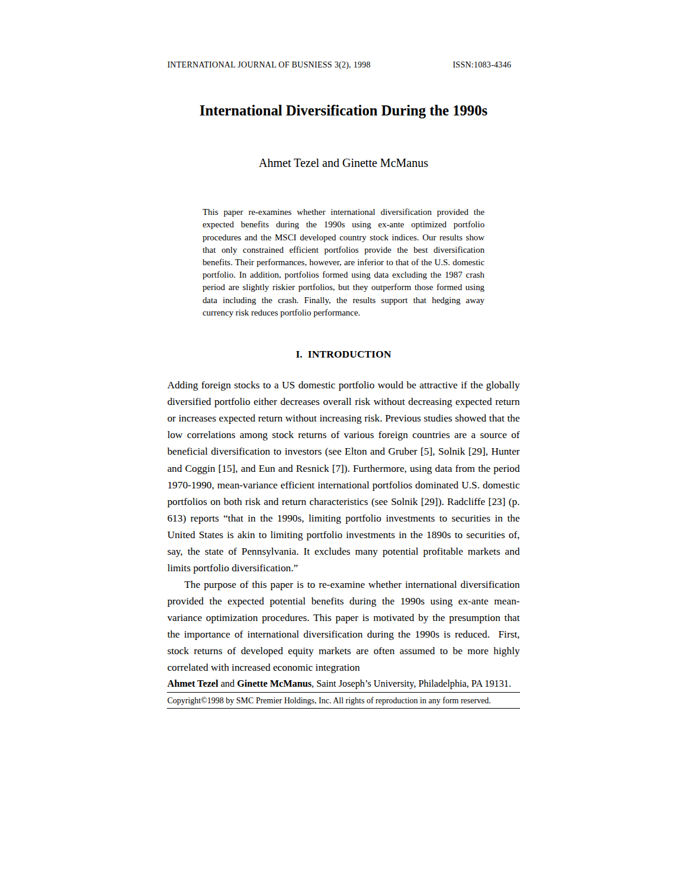INTERNATIONAL JOURNAL OF BUSNIESS 3(2), 1998 ISSN:1083-4346
International Diversification During the 1990s
Ahmet Tezel and Ginette McManus
This paper re-examines whether international diversification provided the expected benefits during the 1990s using ex-ante optimized portfolio procedures and the MSCI developed country stock indices. Our results show that only constrained efficient portfolios provide the best diversification benefits. Their performances, however, are inferior to that of the U.S. domestic portfolio. In addition, portfolios formed using data excluding the 1987 crash period are slightly riskier portfolios, but they outperform those formed using data including the crash. Finally, the results support that hedging away currency risk reduces portfolio performance.
I. INTRODUCTION
Adding foreign stocks to a US domestic portfolio would be attractive if the globally diversified portfolio either decreases overall risk without decreasing expected return or increases expected return without increasing risk. Previous studies showed that the low correlations among stock returns of various foreign countries are a source of beneficial diversification to investors (see Elton and Gruber [5], Solnik [29], Hunter and Coggin [15], and Eun and Resnick [7]). Furthermore, using data from the period 1970-1990, mean-variance efficient international portfolios dominated U.S. domestic portfolios on both risk and return characteristics (see Solnik [29]). Radcliffe [23] (p. 613) reports “that in the 1990s, limiting portfolio investments to securities in the United States is akin to limiting portfolio investments in the 1890s to securities of, say, the state of Pennsylvania. It excludes many potential profitable markets and limits portfolio diversification.”
The purpose of this paper is to re-examine whether international diversification provided the expected potential benefits during the 1990s using ex-ante mean-variance optimization procedures. This paper is motivated by the presumption that the importance of international diversification during the 1990s is reduced. First, stock returns of developed equity markets are often assumed to be more highly correlated with increased economic integration
Ahmet Tezel and Ginette McManus, Saint Joseph’s University, Philadelphia, PA 19131.
Copyright©1998 by SMC Premier Holdings, Inc. All rights of reproduction in any form reserved.